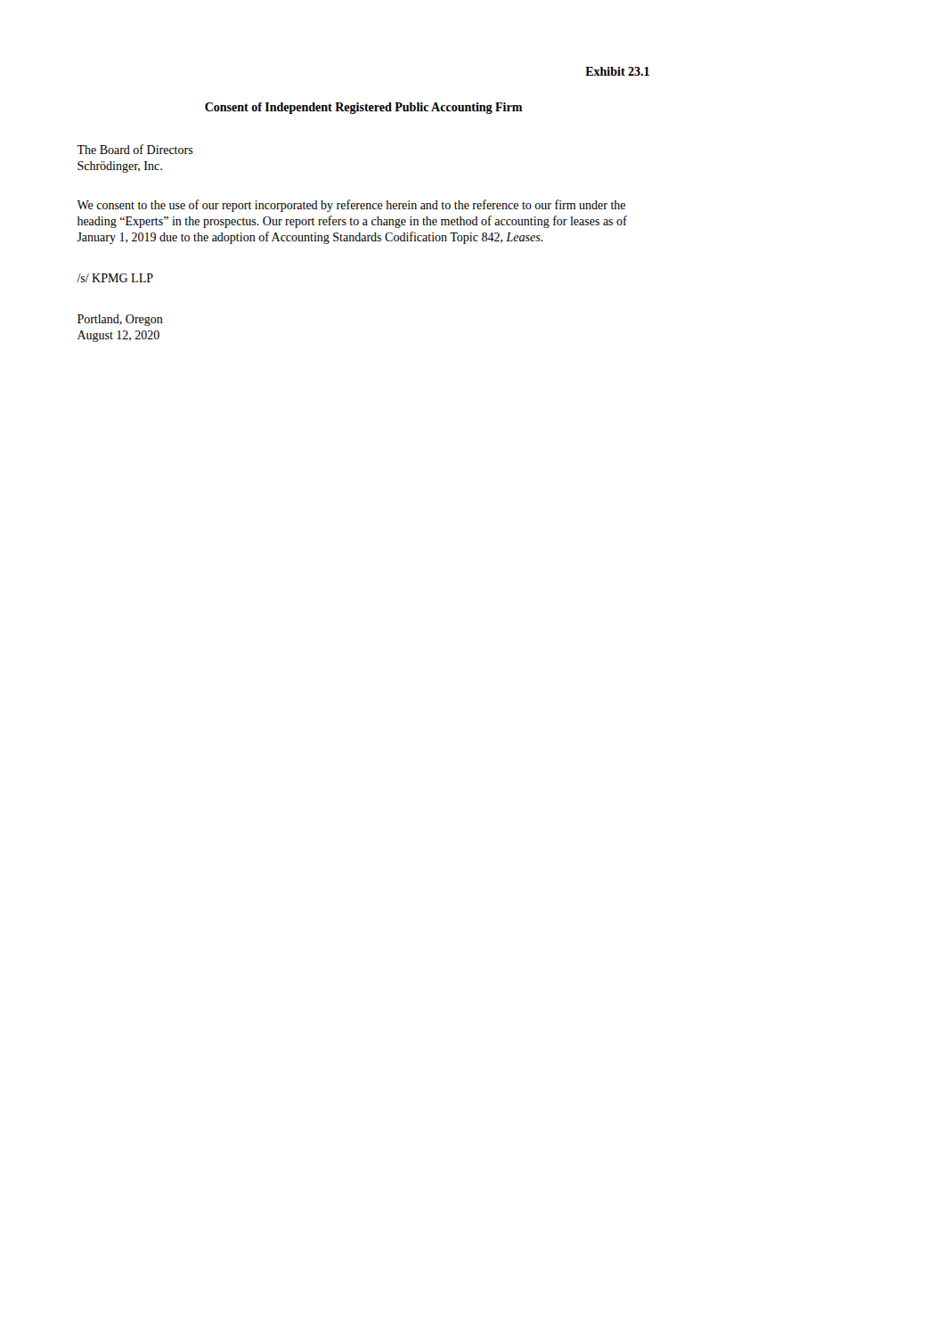Exhibit 23.1
Consent of Independent Registered Public Accounting Firm
The Board of Directors Schrödinger, Inc.
We consent to the use of our report incorporated by reference herein and to the reference to our firm under the heading “Experts” in the prospectus. Our report refers to a change in the method of accounting for leases as of January 1, 2019 due to the adoption of Accounting Standards Codification Topic 842, Leases.
/s/ KPMG LLP
Portland, Oregon August 12, 2020